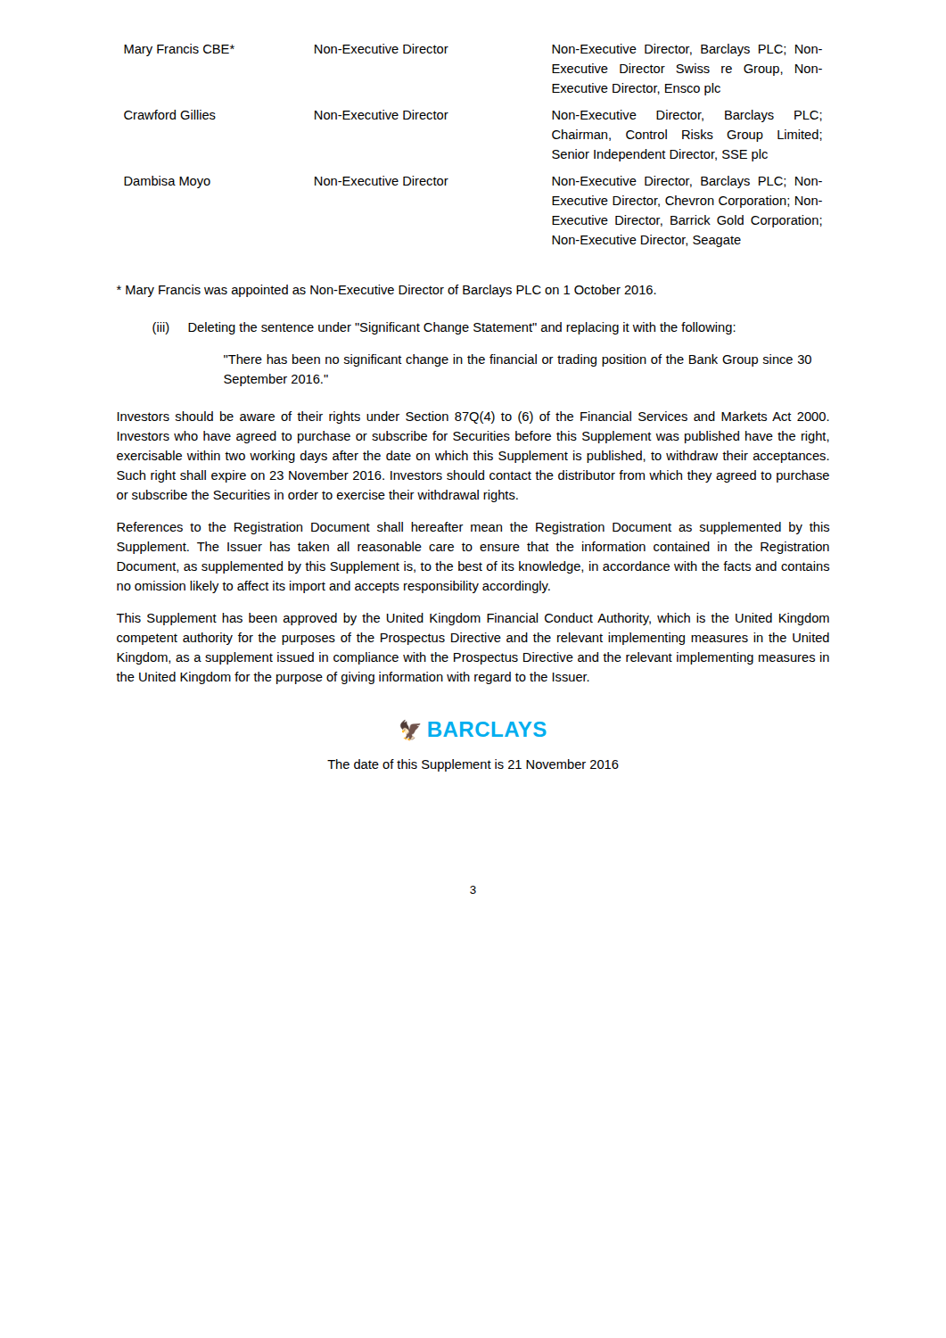| Mary Francis CBE* | Non-Executive Director | Non-Executive Director, Barclays PLC; Non-Executive Director Swiss re Group, Non-Executive Director, Ensco plc |
| Crawford Gillies | Non-Executive Director | Non-Executive Director, Barclays PLC; Chairman, Control Risks Group Limited; Senior Independent Director, SSE plc |
| Dambisa Moyo | Non-Executive Director | Non-Executive Director, Barclays PLC; Non-Executive Director, Chevron Corporation; Non-Executive Director, Barrick Gold Corporation; Non-Executive Director, Seagate |
* Mary Francis was appointed as Non-Executive Director of Barclays PLC on 1 October 2016.
(iii)
Deleting the sentence under "Significant Change Statement" and replacing it with the following:
"There has been no significant change in the financial or trading position of the Bank Group since 30 September 2016."
Investors should be aware of their rights under Section 87Q(4) to (6) of the Financial Services and Markets Act 2000. Investors who have agreed to purchase or subscribe for Securities before this Supplement was published have the right, exercisable within two working days after the date on which this Supplement is published, to withdraw their acceptances. Such right shall expire on 23 November 2016. Investors should contact the distributor from which they agreed to purchase or subscribe the Securities in order to exercise their withdrawal rights.
References to the Registration Document shall hereafter mean the Registration Document as supplemented by this Supplement. The Issuer has taken all reasonable care to ensure that the information contained in the Registration Document, as supplemented by this Supplement is, to the best of its knowledge, in accordance with the facts and contains no omission likely to affect its import and accepts responsibility accordingly.
This Supplement has been approved by the United Kingdom Financial Conduct Authority, which is the United Kingdom competent authority for the purposes of the Prospectus Directive and the relevant implementing measures in the United Kingdom, as a supplement issued in compliance with the Prospectus Directive and the relevant implementing measures in the United Kingdom for the purpose of giving information with regard to the Issuer.
🦅BARCLAYS
The date of this Supplement is 21 November 2016
3